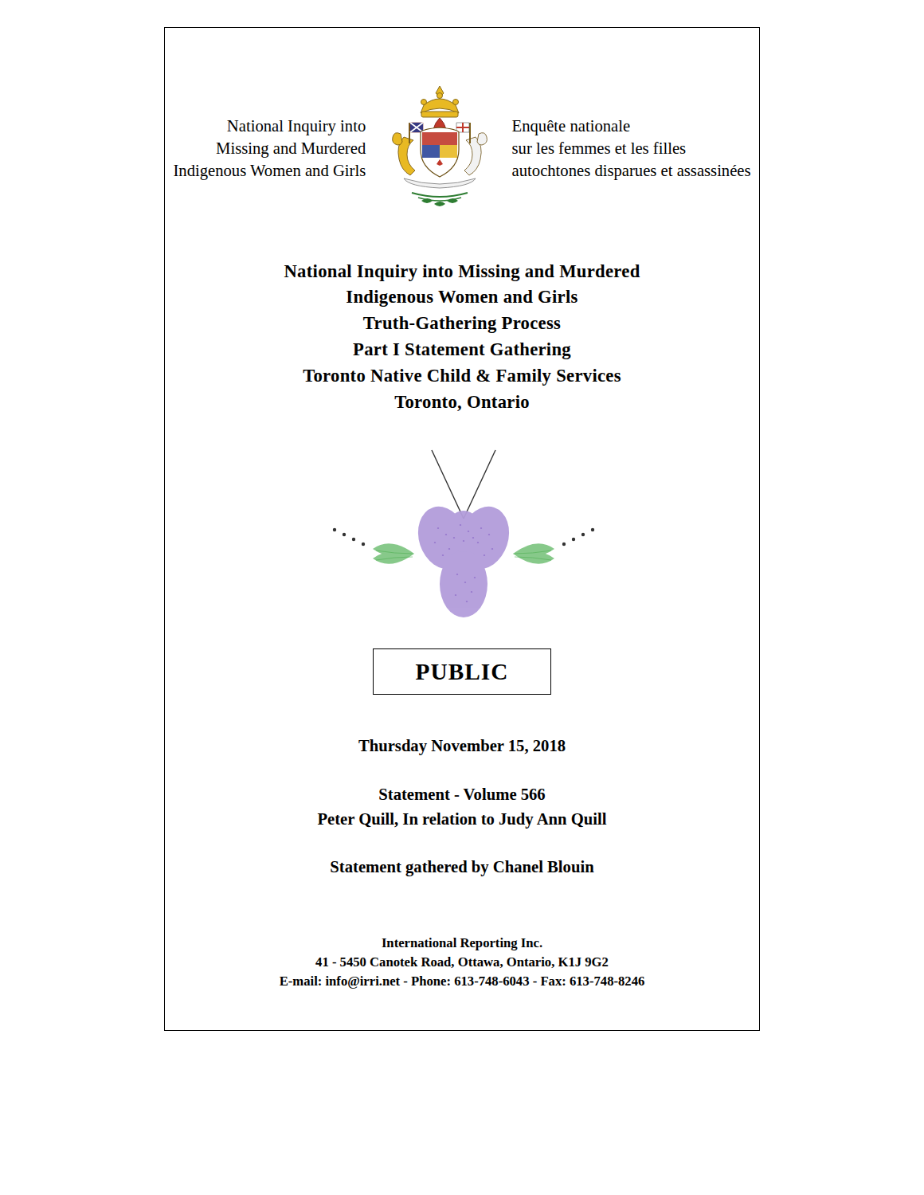National Inquiry into
Missing and Murdered
Indigenous Women and Girls
Enquête nationale
sur les femmes et les filles
autochtones disparues et assassinées
National Inquiry into Missing and Murdered
Indigenous Women and Girls
Truth-Gathering Process
Part I Statement Gathering
Toronto Native Child & Family Services
Toronto, Ontario
PUBLIC
Thursday November 15, 2018
Statement - Volume 566
Peter Quill, In relation to Judy Ann Quill
Statement gathered by Chanel Blouin
International Reporting Inc.
41 - 5450 Canotek Road, Ottawa, Ontario, K1J 9G2
E-mail: info@irri.net - Phone: 613-748-6043 - Fax: 613-748-8246